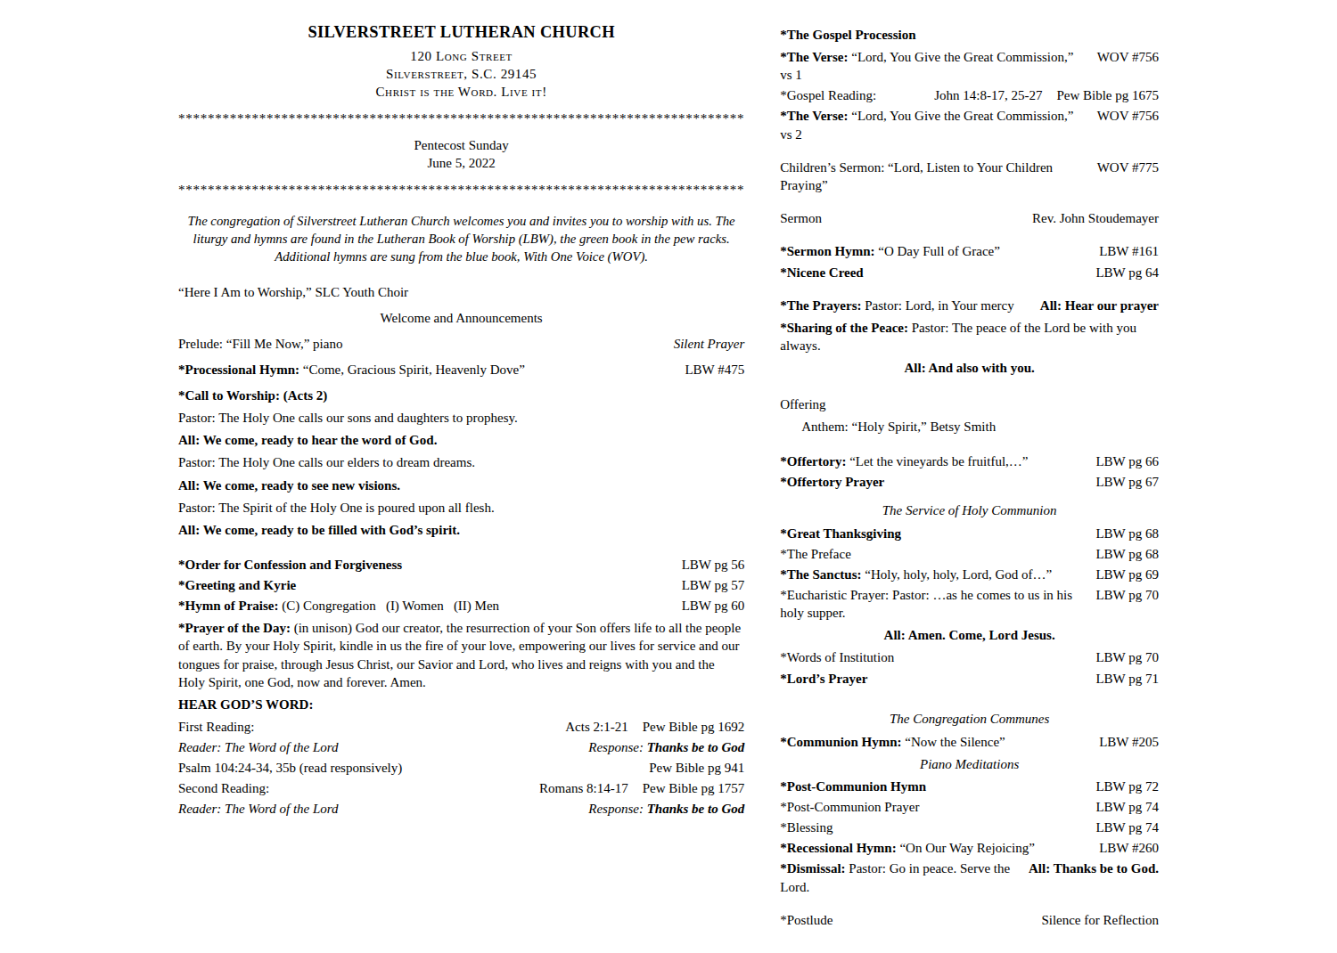SILVERSTREET LUTHERAN CHURCH
120 Long Street
Silverstreet, S.C. 29145
Christ is the Word. Live it!
*****************************************************************************
Pentecost Sunday
June 5, 2022
*****************************************************************************
The congregation of Silverstreet Lutheran Church welcomes you and invites you to worship with us. The liturgy and hymns are found in the Lutheran Book of Worship (LBW), the green book in the pew racks. Additional hymns are sung from the blue book, With One Voice (WOV).
“Here I Am to Worship,” SLC Youth Choir
Welcome and Announcements
Prelude: “Fill Me Now,” piano Silent Prayer
*Processional Hymn: “Come, Gracious Spirit, Heavenly Dove” LBW #475
*Call to Worship: (Acts 2)
Pastor: The Holy One calls our sons and daughters to prophesy.
All: We come, ready to hear the word of God.
Pastor: The Holy One calls our elders to dream dreams.
All: We come, ready to see new visions.
Pastor: The Spirit of the Holy One is poured upon all flesh.
All: We come, ready to be filled with God’s spirit.
*Order for Confession and Forgiveness LBW pg 56
*Greeting and Kyrie LBW pg 57
*Hymn of Praise: (C) Congregation (I) Women (II) Men LBW pg 60
*Prayer of the Day: (in unison) God our creator, the resurrection of your Son offers life to all the people of earth. By your Holy Spirit, kindle in us the fire of your love, empowering our lives for service and our tongues for praise, through Jesus Christ, our Savior and Lord, who lives and reigns with you and the Holy Spirit, one God, now and forever. Amen.
HEAR GOD’S WORD:
First Reading: Acts 2:1-21 Pew Bible pg 1692
Reader: The Word of the Lord Response: Thanks be to God
Psalm 104:24-34, 35b (read responsively) Pew Bible pg 941
Second Reading: Romans 8:14-17 Pew Bible pg 1757
Reader: The Word of the Lord Response: Thanks be to God
*The Gospel Procession
*The Verse: “Lord, You Give the Great Commission,” vs 1 WOV #756
*Gospel Reading: John 14:8-17, 25-27 Pew Bible pg 1675
*The Verse: “Lord, You Give the Great Commission,” vs 2 WOV #756
Children’s Sermon: “Lord, Listen to Your Children Praying” WOV #775
Sermon Rev. John Stoudemayer
*Sermon Hymn: “O Day Full of Grace” LBW #161
*Nicene Creed LBW pg 64
*The Prayers: Pastor: Lord, in Your mercy All: Hear our prayer
*Sharing of the Peace: Pastor: The peace of the Lord be with you always.
All: And also with you.
Offering
Anthem: “Holy Spirit,” Betsy Smith
*Offertory: “Let the vineyards be fruitful,…” LBW pg 66
*Offertory Prayer LBW pg 67
The Service of Holy Communion
*Great Thanksgiving LBW pg 68
*The Preface LBW pg 68
*The Sanctus: “Holy, holy, holy, Lord, God of…” LBW pg 69
*Eucharistic Prayer: Pastor: …as he comes to us in his holy supper. LBW pg 70
All: Amen. Come, Lord Jesus.
*Words of Institution LBW pg 70
*Lord’s Prayer LBW pg 71
The Congregation Communes
*Communion Hymn: “Now the Silence” LBW #205
Piano Meditations
*Post-Communion Hymn LBW pg 72
*Post-Communion Prayer LBW pg 74
*Blessing LBW pg 74
*Recessional Hymn: “On Our Way Rejoicing” LBW #260
*Dismissal: Pastor: Go in peace. Serve the Lord. All: Thanks be to God.
*Postlude Silence for Reflection